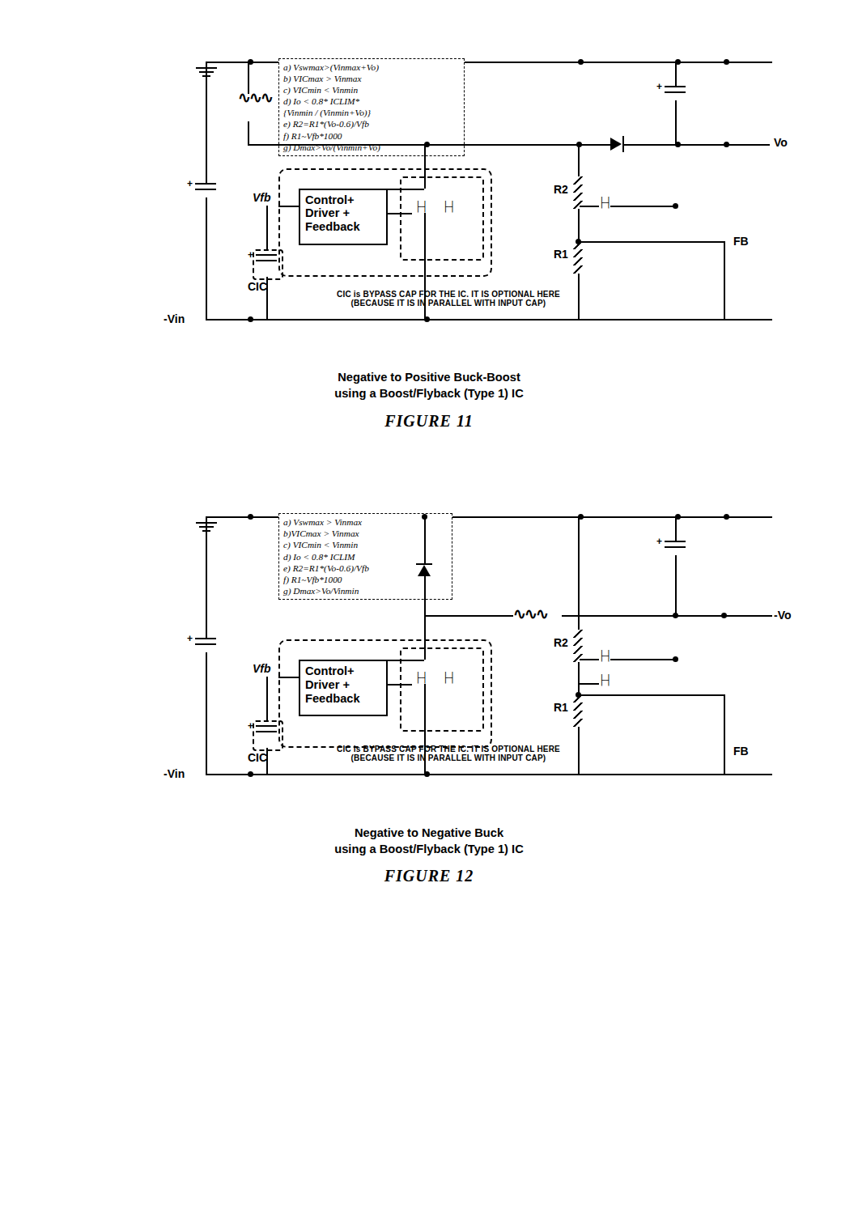a) Vswmax>(Vinmax+Vo)
b) VICmax > Vinmax
c) VICmin < Vinmin
d) Io < 0.8* ICLIM*
{Vinmin / (Vinmin+Vo)}
e) R2=R1*(Vo-0.6)/Vfb
f) R1~Vfb*1000
g) Dmax>Vo/(Vinmin+Vo)
∿∿∿
Vo
+
+
-Vin
Control+
Driver +
Feedback
Vfb
├┤
├┤
+
CIC
R2
R1
├┤
FB
CIC is BYPASS CAP FOR THE IC. IT IS OPTIONAL HERE
(BECAUSE IT IS IN PARALLEL WITH INPUT CAP)
Negative to Positive Buck-Boost
using a Boost/Flyback (Type 1) IC FIGURE 11
a) Vswmax > Vinmax
b)VICmax > Vinmax
c) VICmin < Vinmin
d) Io < 0.8* ICLIM
e) R2=R1*(Vo-0.6)/Vfb
f) R1~Vfb*1000
g) Dmax>Vo/Vinmin
+
∿∿∿
-Vo
+
-Vin
Control+
Driver +
Feedback
Vfb
├┤
├┤
+
CIC
R2
R1
├┤
├┤
FB
CIC is BYPASS CAP FOR THE IC. IT IS OPTIONAL HERE
(BECAUSE IT IS IN PARALLEL WITH INPUT CAP)
Negative to Negative Buck
using a Boost/Flyback (Type 1) IC FIGURE 12